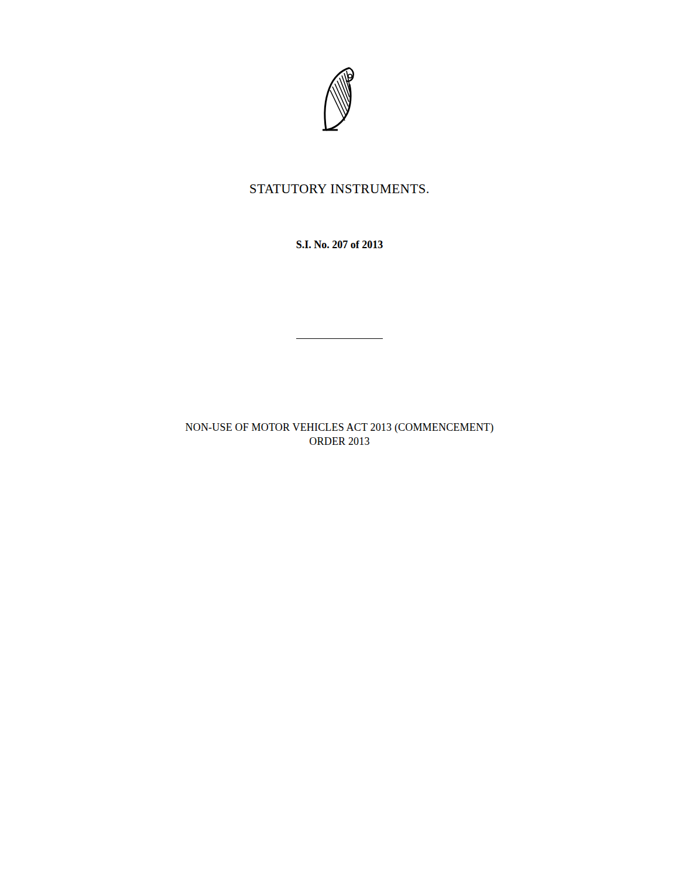STATUTORY INSTRUMENTS.
S.I. No. 207 of 2013
NON-USE OF MOTOR VEHICLES ACT 2013 (COMMENCEMENT)
ORDER 2013